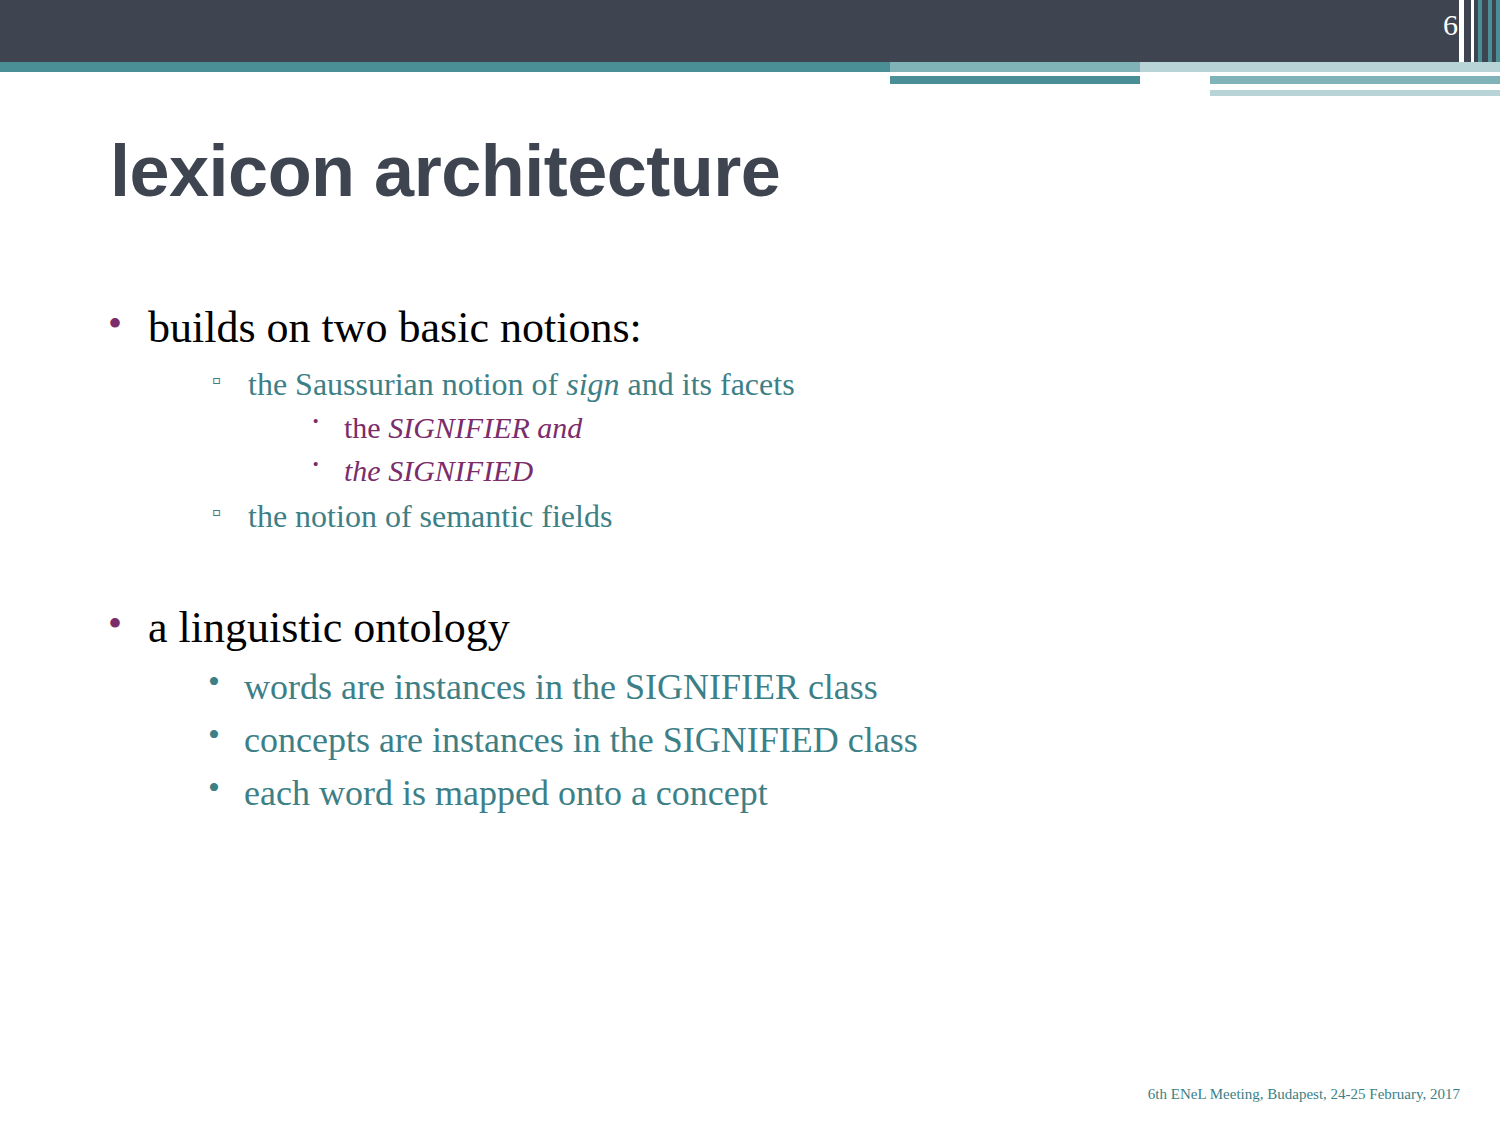6
lexicon architecture
builds on two basic notions:
the Saussurian notion of sign and its facets
the SIGNIFIER and
the SIGNIFIED
the notion of semantic fields
a linguistic ontology
words are instances in the SIGNIFIER class
concepts are instances in the SIGNIFIED class
each word is mapped onto a concept
6th ENeL Meeting, Budapest, 24-25 February, 2017